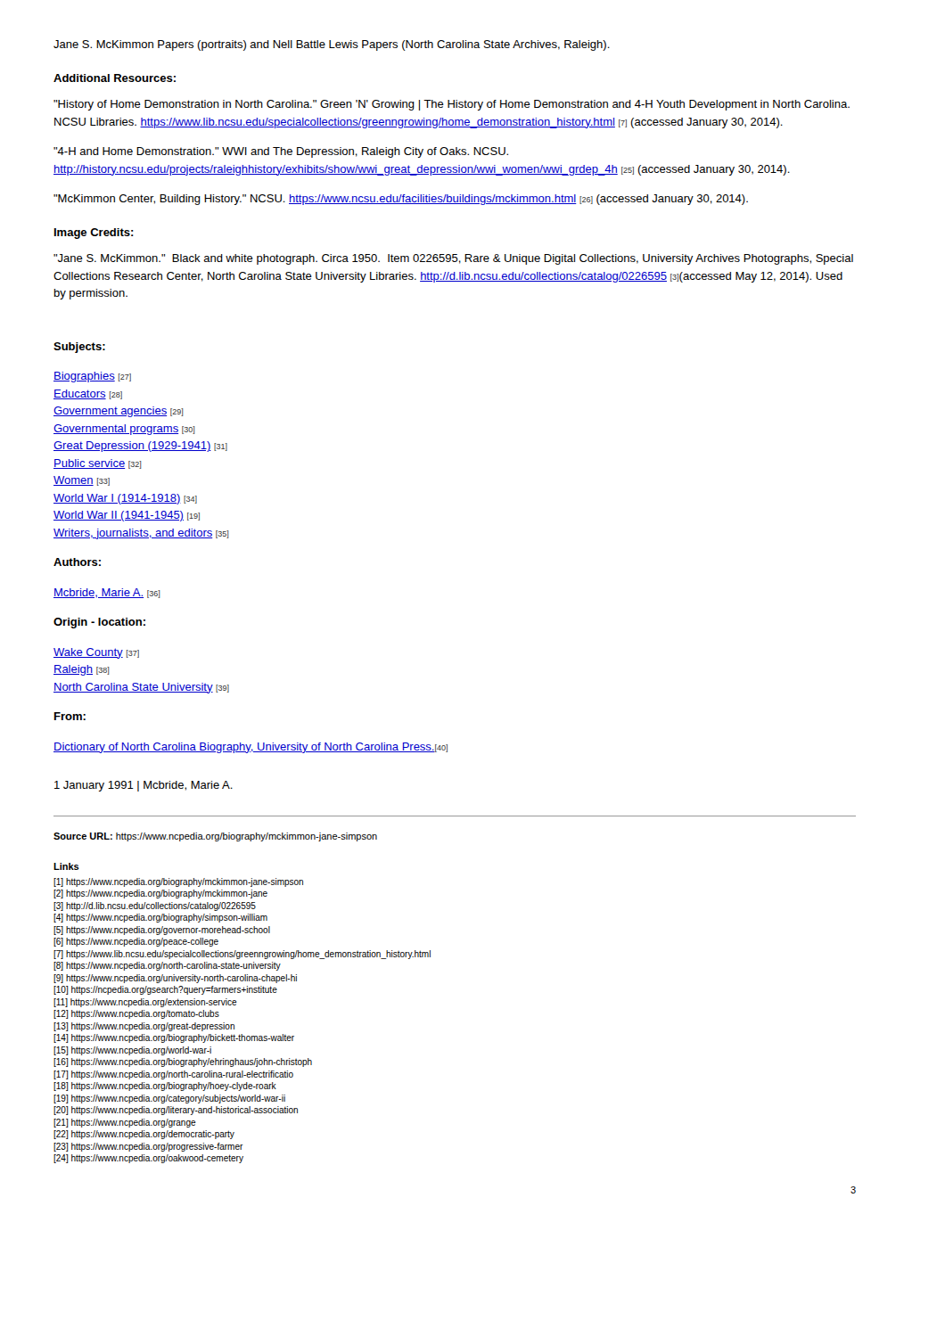Jane S. McKimmon Papers (portraits) and Nell Battle Lewis Papers (North Carolina State Archives, Raleigh).
Additional Resources:
"History of Home Demonstration in North Carolina." Green 'N' Growing | The History of Home Demonstration and 4-H Youth Development in North Carolina. NCSU Libraries. https://www.lib.ncsu.edu/specialcollections/greenngrowing/home_demonstration_history.html [7] (accessed January 30, 2014).
"4-H and Home Demonstration." WWI and The Depression, Raleigh City of Oaks. NCSU. http://history.ncsu.edu/projects/raleighhistory/exhibits/show/wwi_great_depression/wwi_women/wwi_grdep_4h [25] (accessed January 30, 2014).
"McKimmon Center, Building History." NCSU. https://www.ncsu.edu/facilities/buildings/mckimmon.html [26] (accessed January 30, 2014).
Image Credits:
"Jane S. McKimmon." Black and white photograph. Circa 1950. Item 0226595, Rare & Unique Digital Collections, University Archives Photographs, Special Collections Research Center, North Carolina State University Libraries. http://d.lib.ncsu.edu/collections/catalog/0226595 [3](accessed May 12, 2014). Used by permission.
Subjects:
Biographies [27]
Educators [28]
Government agencies [29]
Governmental programs [30]
Great Depression (1929-1941) [31]
Public service [32]
Women [33]
World War I (1914-1918) [34]
World War II (1941-1945) [19]
Writers, journalists, and editors [35]
Authors:
Mcbride, Marie A. [36]
Origin - location:
Wake County [37]
Raleigh [38]
North Carolina State University [39]
From:
Dictionary of North Carolina Biography, University of North Carolina Press.[40]
1 January 1991 | Mcbride, Marie A.
Source URL: https://www.ncpedia.org/biography/mckimmon-jane-simpson
Links
[1] https://www.ncpedia.org/biography/mckimmon-jane-simpson
[2] https://www.ncpedia.org/biography/mckimmon-jane
[3] http://d.lib.ncsu.edu/collections/catalog/0226595
[4] https://www.ncpedia.org/biography/simpson-william
[5] https://www.ncpedia.org/governor-morehead-school
[6] https://www.ncpedia.org/peace-college
[7] https://www.lib.ncsu.edu/specialcollections/greenngrowing/home_demonstration_history.html
[8] https://www.ncpedia.org/north-carolina-state-university
[9] https://www.ncpedia.org/university-north-carolina-chapel-hi
[10] https://ncpedia.org/gsearch?query=farmers+institute
[11] https://www.ncpedia.org/extension-service
[12] https://www.ncpedia.org/tomato-clubs
[13] https://www.ncpedia.org/great-depression
[14] https://www.ncpedia.org/biography/bickett-thomas-walter
[15] https://www.ncpedia.org/world-war-i
[16] https://www.ncpedia.org/biography/ehringhaus/john-christoph
[17] https://www.ncpedia.org/north-carolina-rural-electrificatio
[18] https://www.ncpedia.org/biography/hoey-clyde-roark
[19] https://www.ncpedia.org/category/subjects/world-war-ii
[20] https://www.ncpedia.org/literary-and-historical-association
[21] https://www.ncpedia.org/grange
[22] https://www.ncpedia.org/democratic-party
[23] https://www.ncpedia.org/progressive-farmer
[24] https://www.ncpedia.org/oakwood-cemetery
3